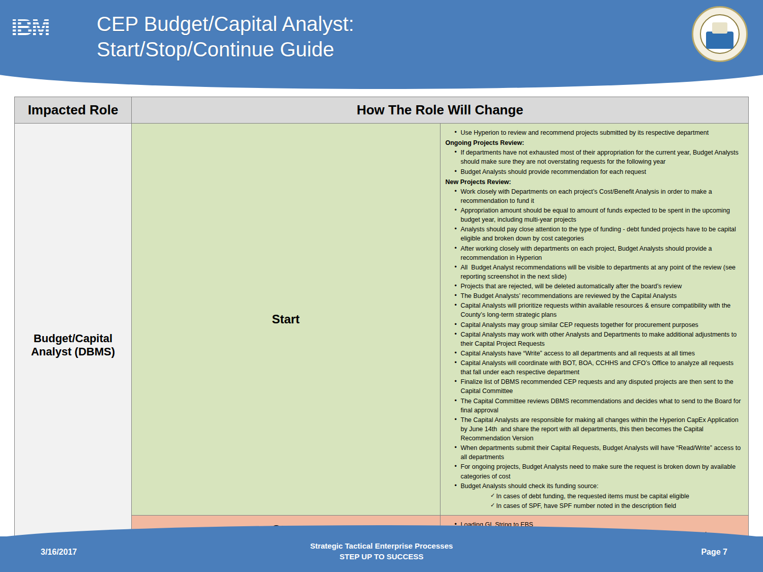IBM
CEP Budget/Capital Analyst:
Start/Stop/Continue Guide
| Impacted Role | How The Role Will Change |
| --- | --- |
| Budget/Capital Analyst (DBMS) | Start | Use Hyperion to review and recommend projects submitted by its respective department Ongoing Projects Review: If departments have not exhausted most of their appropriation for the current year, Budget Analysts should make sure they are not overstating requests for the following year Budget Analysts should provide recommendation for each request New Projects Review: Work closely with Departments on each project’s Cost/Benefit Analysis in order to make a recommendation to fund it Appropriation amount should be equal to amount of funds expected to be spent in the upcoming budget year, including multi-year projects Analysts should pay close attention to the type of funding - debt funded projects have to be capital eligible and broken down by cost categories After working closely with departments on each project, Budget Analysts should provide a recommendation in Hyperion All Budget Analyst recommendations will be visible to departments at any point of the review (see reporting screenshot in the next slide) Projects that are rejected, will be deleted automatically after the board’s review The Budget Analysts’ recommendations are reviewed by the Capital Analysts Capital Analysts will prioritize requests within available resources & ensure compatibility with the County’s long-term strategic plans Capital Analysts may group similar CEP requests together for procurement purposes Capital Analysts may work with other Analysts and Departments to make additional adjustments to their Capital Project Requests Capital Analysts have “Write” access to all departments and all requests at all times Capital Analysts will coordinate with BOT, BOA, CCHHS and CFO’s Office to analyze all requests that fall under each respective department Finalize list of DBMS recommended CEP requests and any disputed projects are then sent to the Capital Committee The Capital Committee reviews DBMS recommendations and decides what to send to the Board for final approval The Capital Analysts are responsible for making all changes within the Hyperion CapEx Application by June 14th and share the report with all departments, this then becomes the Capital Recommendation Version When departments submit their Capital Requests, Budget Analysts will have “Read/Write” access to all departments For ongoing projects, Budget Analysts need to make sure the request is broken down by available categories of cost Budget Analysts should check its funding source: In cases of debt funding, the requested items must be capital eligible In cases of SPF, have SPF number noted in the description field |
| Stop | Loading GL String to EBS Sharing information via Excel Sheets. All notes from Analysts will be captured in Hyperion |
| Continue | N/A |
3/16/2017
Strategic Tactical Enterprise Processes
STEP UP TO SUCCESS
Page 7